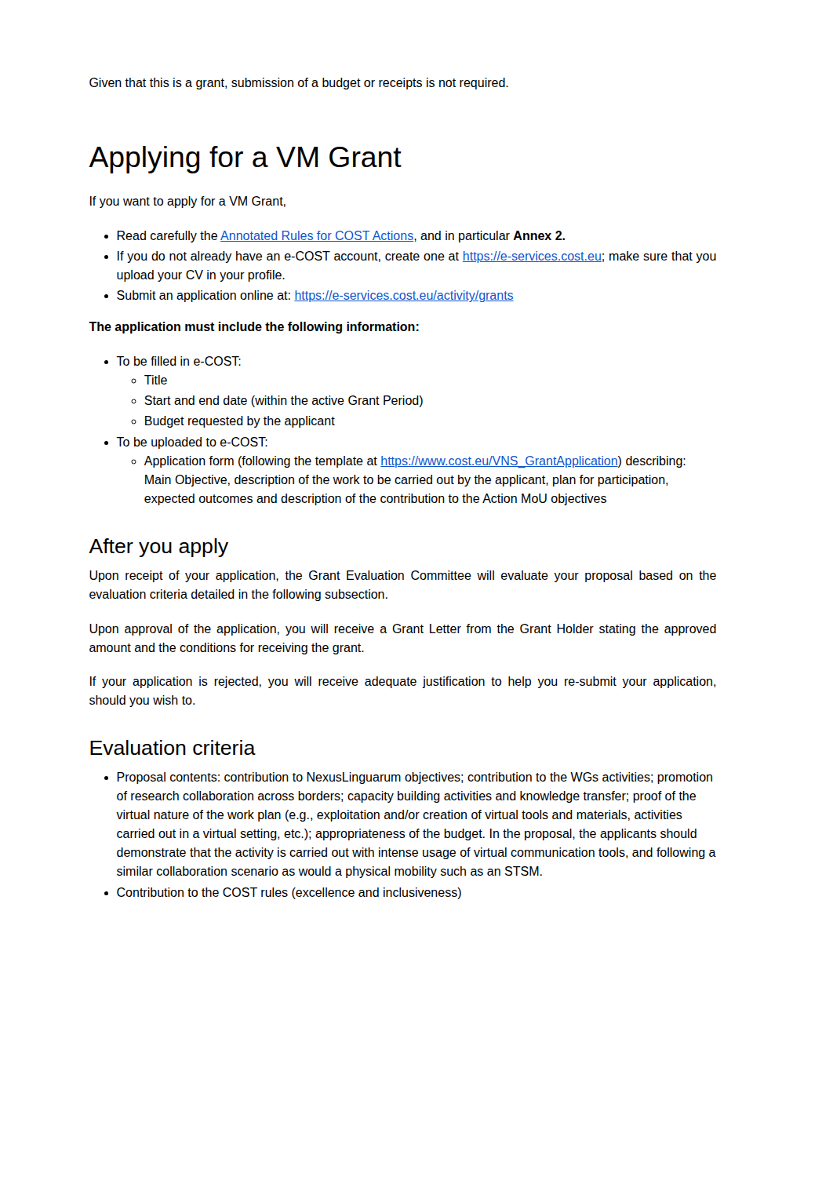Given that this is a grant, submission of a budget or receipts is not required.
Applying for a VM Grant
If you want to apply for a VM Grant,
Read carefully the Annotated Rules for COST Actions, and in particular Annex 2.
If you do not already have an e-COST account, create one at https://e-services.cost.eu; make sure that you upload your CV in your profile.
Submit an application online at: https://e-services.cost.eu/activity/grants
The application must include the following information:
To be filled in e-COST:
Title
Start and end date (within the active Grant Period)
Budget requested by the applicant
To be uploaded to e-COST:
Application form (following the template at https://www.cost.eu/VNS_GrantApplication) describing: Main Objective, description of the work to be carried out by the applicant, plan for participation, expected outcomes and description of the contribution to the Action MoU objectives
After you apply
Upon receipt of your application, the Grant Evaluation Committee will evaluate your proposal based on the evaluation criteria detailed in the following subsection.
Upon approval of the application, you will receive a Grant Letter from the Grant Holder stating the approved amount and the conditions for receiving the grant.
If your application is rejected, you will receive adequate justification to help you re-submit your application, should you wish to.
Evaluation criteria
Proposal contents: contribution to NexusLinguarum objectives; contribution to the WGs activities; promotion of research collaboration across borders; capacity building activities and knowledge transfer; proof of the virtual nature of the work plan (e.g., exploitation and/or creation of virtual tools and materials, activities carried out in a virtual setting, etc.); appropriateness of the budget. In the proposal, the applicants should demonstrate that the activity is carried out with intense usage of virtual communication tools, and following a similar collaboration scenario as would a physical mobility such as an STSM.
Contribution to the COST rules (excellence and inclusiveness)